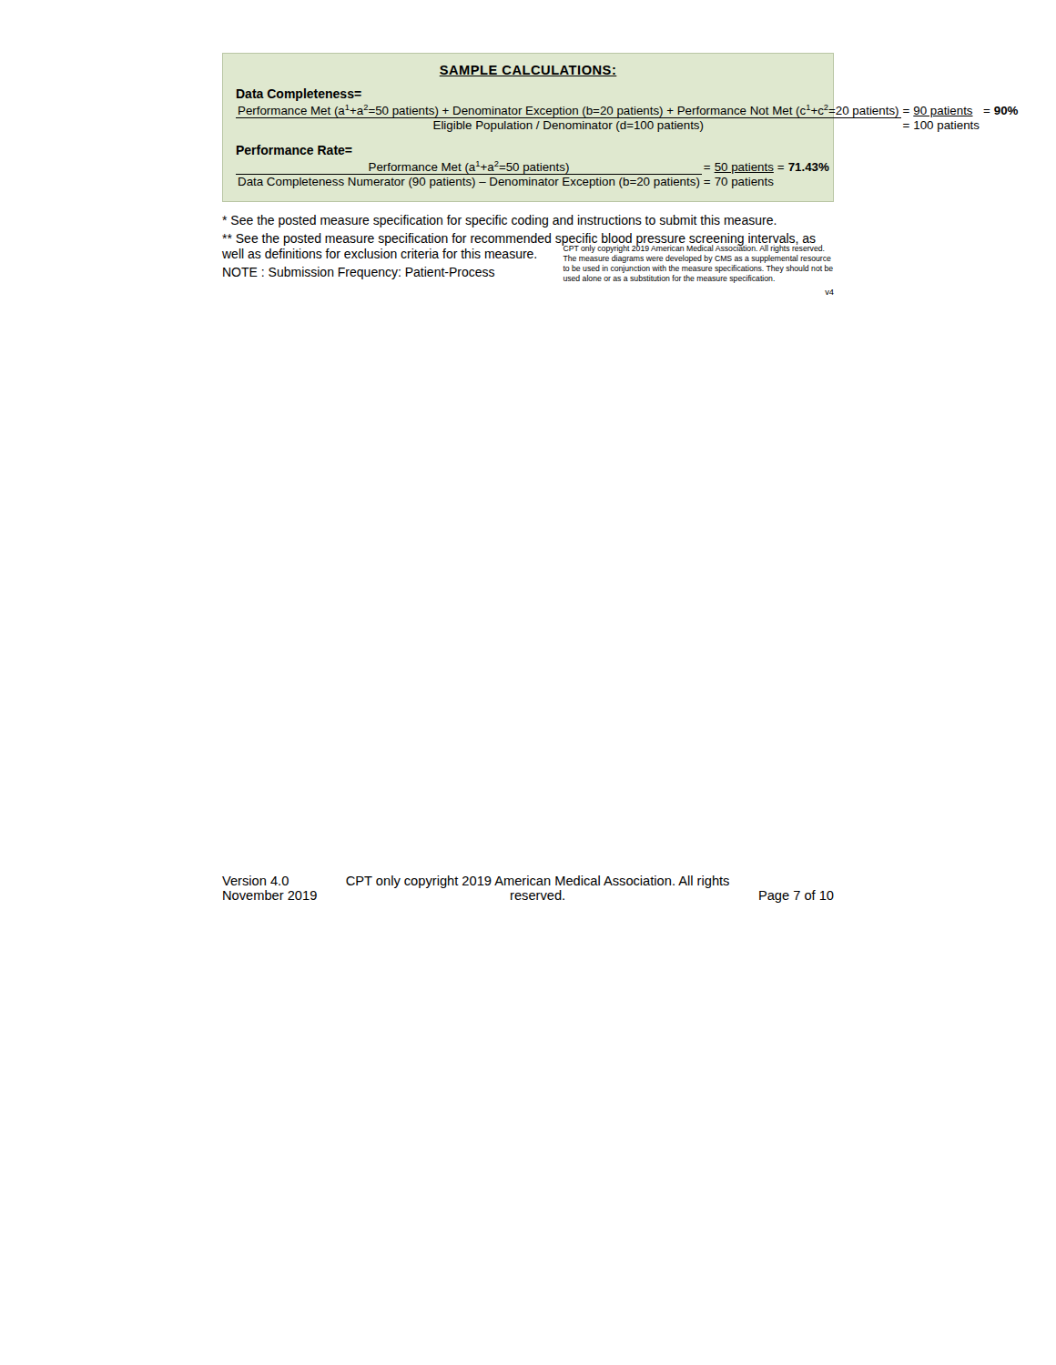SAMPLE CALCULATIONS:
Data Completeness=
| Performance Met (a 1 +a 2 =50 patients) + Denominator Exception (b=20 patients) + Performance Not Met (c 1 +c 2 =20 patients) | = | 90 patients | = | 90% |
| Eligible Population / Denominator (d=100 patients) | = | 100 patients | | |
Performance Rate=
| Performance Met (a 1 +a 2 =50 patients) | = | 50 patients | = | 71.43% |
| Data Completeness Numerator (90 patients) – Denominator Exception (b=20 patients) | = | 70 patients | | |
* See the posted measure specification for specific coding and instructions to submit this measure.
** See the posted measure specification for recommended specific blood pressure screening intervals, as well as definitions for exclusion criteria for this measure.
NOTE : Submission Frequency: Patient-Process
CPT only copyright 2019 American Medical Association. All rights reserved.
The measure diagrams were developed by CMS as a supplemental resource to be used in conjunction with the measure specifications. They should not be used alone or as a substitution for the measure specification.
v4
Version 4.0
November 2019
CPT only copyright 2019 American Medical Association. All rights reserved.
Page 7 of 10